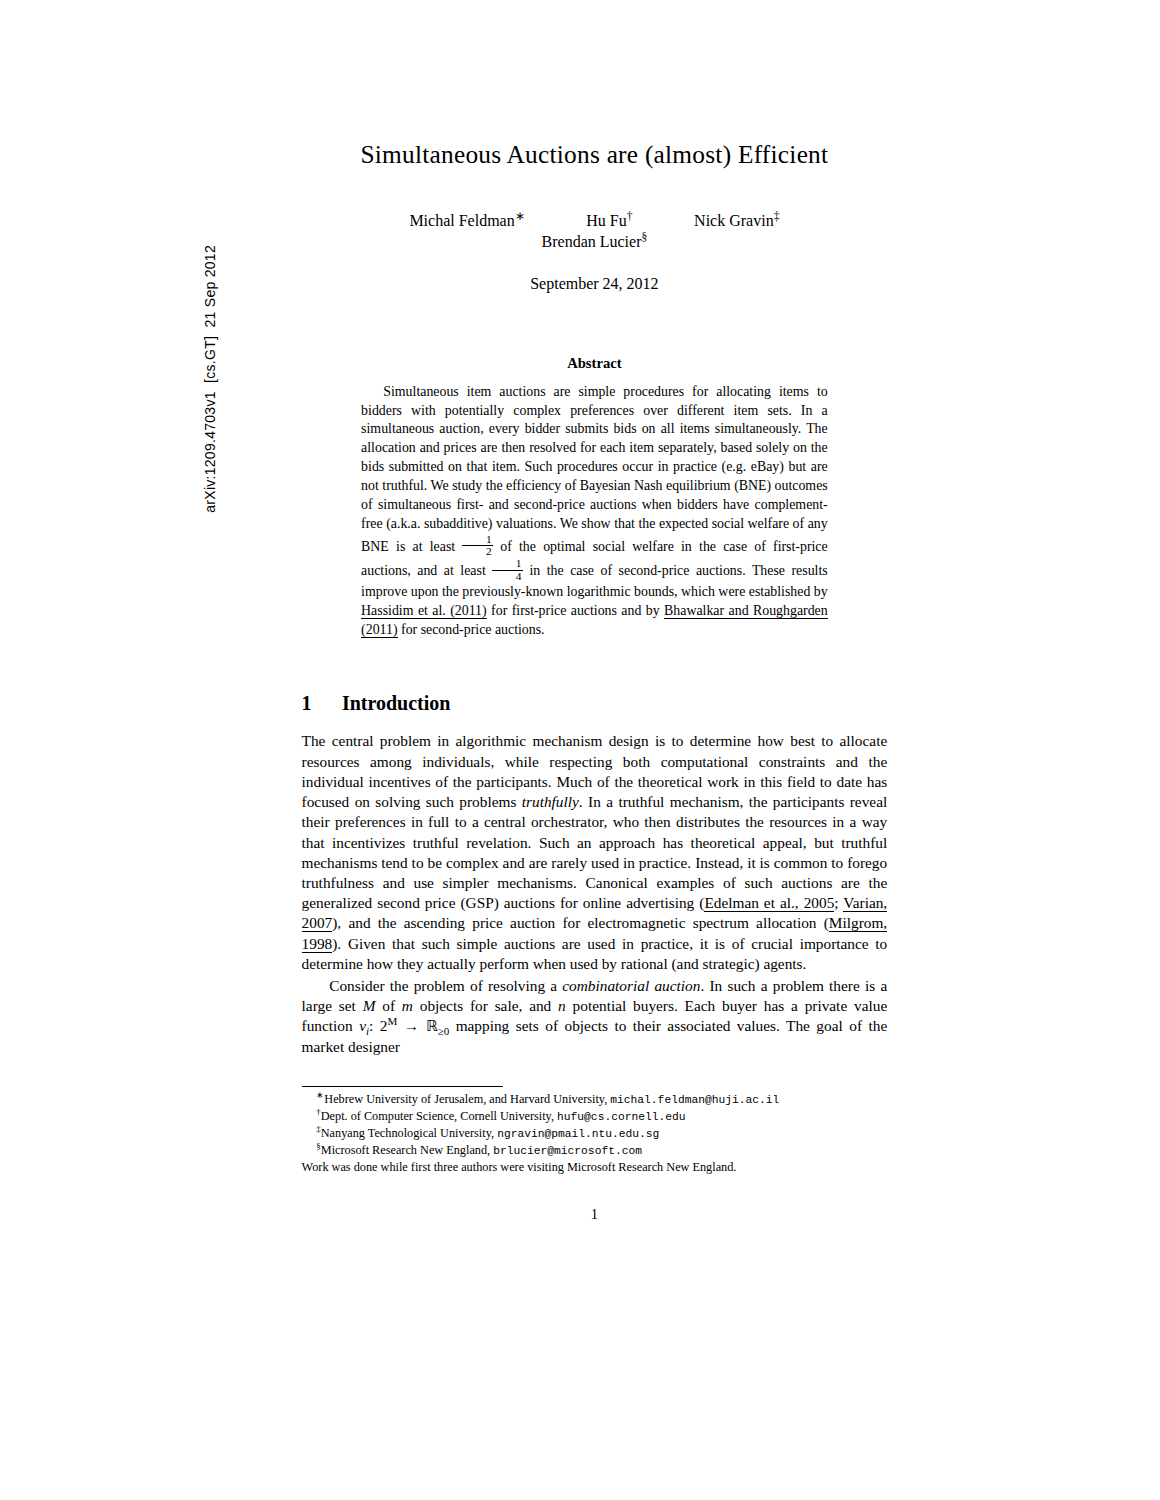arXiv:1209.4703v1 [cs.GT] 21 Sep 2012
Simultaneous Auctions are (almost) Efficient
Michal Feldman∗ Hu Fu† Nick Gravin‡ Brendan Lucier§
September 24, 2012
Abstract
Simultaneous item auctions are simple procedures for allocating items to bidders with potentially complex preferences over different item sets. In a simultaneous auction, every bidder submits bids on all items simultaneously. The allocation and prices are then resolved for each item separately, based solely on the bids submitted on that item. Such procedures occur in practice (e.g. eBay) but are not truthful. We study the efficiency of Bayesian Nash equilibrium (BNE) outcomes of simultaneous first- and second-price auctions when bidders have complement-free (a.k.a. subadditive) valuations. We show that the expected social welfare of any BNE is at least 12 of the optimal social welfare in the case of first-price auctions, and at least 14 in the case of second-price auctions. These results improve upon the previously-known logarithmic bounds, which were established by Hassidim et al. (2011) for first-price auctions and by Bhawalkar and Roughgarden (2011) for second-price auctions.
1 Introduction
The central problem in algorithmic mechanism design is to determine how best to allocate resources among individuals, while respecting both computational constraints and the individual incentives of the participants. Much of the theoretical work in this field to date has focused on solving such problems truthfully. In a truthful mechanism, the participants reveal their preferences in full to a central orchestrator, who then distributes the resources in a way that incentivizes truthful revelation. Such an approach has theoretical appeal, but truthful mechanisms tend to be complex and are rarely used in practice. Instead, it is common to forego truthfulness and use simpler mechanisms. Canonical examples of such auctions are the generalized second price (GSP) auctions for online advertising (Edelman et al., 2005; Varian, 2007), and the ascending price auction for electromagnetic spectrum allocation (Milgrom, 1998). Given that such simple auctions are used in practice, it is of crucial importance to determine how they actually perform when used by rational (and strategic) agents.
Consider the problem of resolving a combinatorial auction. In such a problem there is a large set M of m objects for sale, and n potential buyers. Each buyer has a private value function vi: 2M → ℝ≥0 mapping sets of objects to their associated values. The goal of the market designer
∗Hebrew University of Jerusalem, and Harvard University, michal.feldman@huji.ac.il
†Dept. of Computer Science, Cornell University, hufu@cs.cornell.edu
‡Nanyang Technological University, ngravin@pmail.ntu.edu.sg
§Microsoft Research New England, brlucier@microsoft.com
Work was done while first three authors were visiting Microsoft Research New England.
1